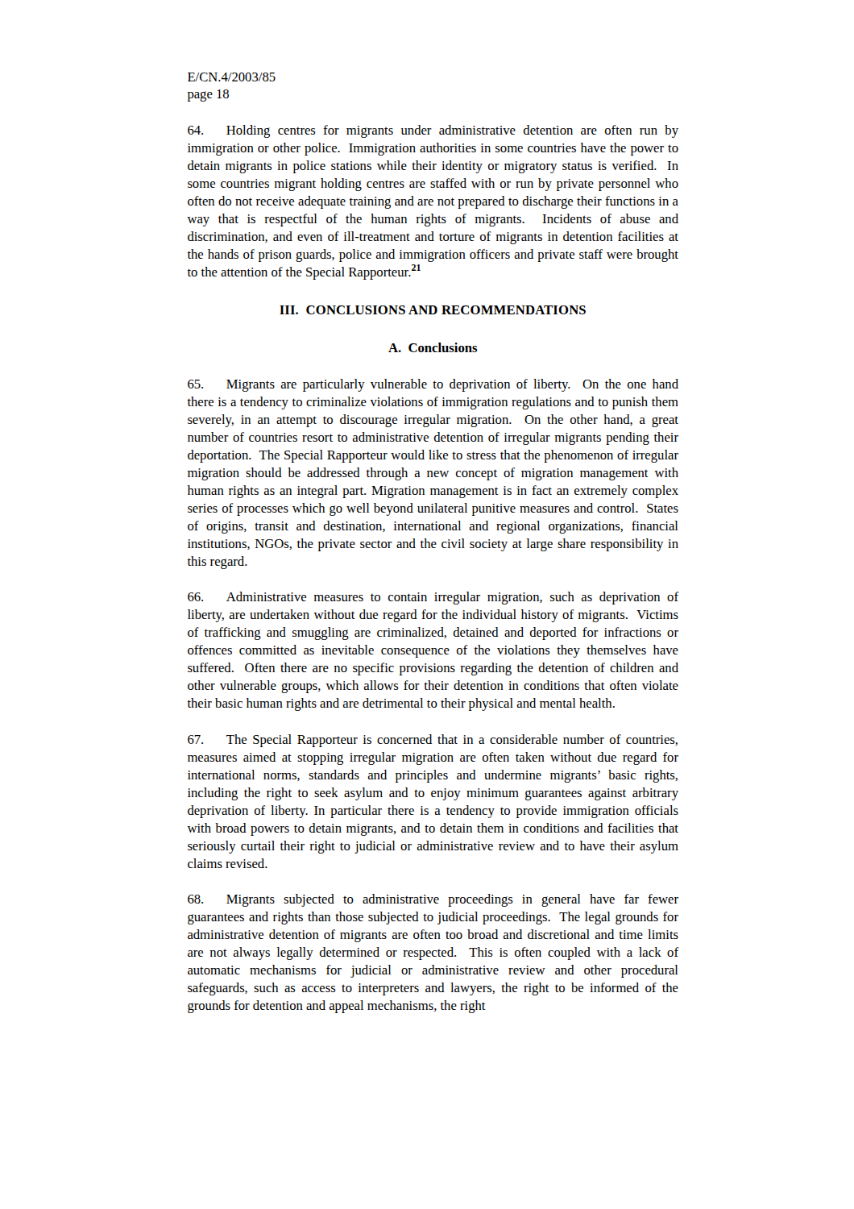E/CN.4/2003/85
page 18
64. Holding centres for migrants under administrative detention are often run by immigration or other police. Immigration authorities in some countries have the power to detain migrants in police stations while their identity or migratory status is verified. In some countries migrant holding centres are staffed with or run by private personnel who often do not receive adequate training and are not prepared to discharge their functions in a way that is respectful of the human rights of migrants. Incidents of abuse and discrimination, and even of ill-treatment and torture of migrants in detention facilities at the hands of prison guards, police and immigration officers and private staff were brought to the attention of the Special Rapporteur.21
III. CONCLUSIONS AND RECOMMENDATIONS
A. Conclusions
65. Migrants are particularly vulnerable to deprivation of liberty. On the one hand there is a tendency to criminalize violations of immigration regulations and to punish them severely, in an attempt to discourage irregular migration. On the other hand, a great number of countries resort to administrative detention of irregular migrants pending their deportation. The Special Rapporteur would like to stress that the phenomenon of irregular migration should be addressed through a new concept of migration management with human rights as an integral part. Migration management is in fact an extremely complex series of processes which go well beyond unilateral punitive measures and control. States of origins, transit and destination, international and regional organizations, financial institutions, NGOs, the private sector and the civil society at large share responsibility in this regard.
66. Administrative measures to contain irregular migration, such as deprivation of liberty, are undertaken without due regard for the individual history of migrants. Victims of trafficking and smuggling are criminalized, detained and deported for infractions or offences committed as inevitable consequence of the violations they themselves have suffered. Often there are no specific provisions regarding the detention of children and other vulnerable groups, which allows for their detention in conditions that often violate their basic human rights and are detrimental to their physical and mental health.
67. The Special Rapporteur is concerned that in a considerable number of countries, measures aimed at stopping irregular migration are often taken without due regard for international norms, standards and principles and undermine migrants’ basic rights, including the right to seek asylum and to enjoy minimum guarantees against arbitrary deprivation of liberty. In particular there is a tendency to provide immigration officials with broad powers to detain migrants, and to detain them in conditions and facilities that seriously curtail their right to judicial or administrative review and to have their asylum claims revised.
68. Migrants subjected to administrative proceedings in general have far fewer guarantees and rights than those subjected to judicial proceedings. The legal grounds for administrative detention of migrants are often too broad and discretional and time limits are not always legally determined or respected. This is often coupled with a lack of automatic mechanisms for judicial or administrative review and other procedural safeguards, such as access to interpreters and lawyers, the right to be informed of the grounds for detention and appeal mechanisms, the right